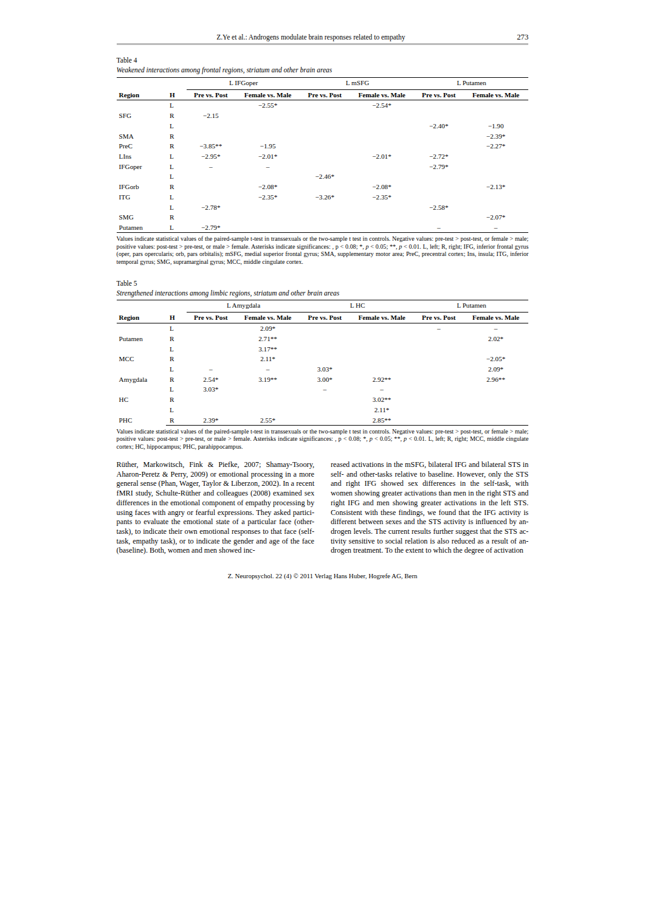Z.Ye et al.: Androgens modulate brain responses related to empathy
273
Table 4
Weakened interactions among frontal regions, striatum and other brain areas
| | | L IFGoper | L mSFG | L Putamen |
| --- | --- | --- | --- | --- |
| Region | H | Pre vs. Post | Female vs. Male | Pre vs. Post | Female vs. Male | Pre vs. Post | Female vs. Male |
| SFG | L | | −2.55* | | −2.54* | | |
| R | −2.15 | | | | | |
| SMA | L | | | | | −2.40* | −1.90 |
| R | | | | | | −2.39* |
| PreC | R | −3.85** | −1.95 | | | | −2.27* |
| LIns | L | −2.95* | −2.01* | | −2.01* | −2.72* | |
| IFGoper | L | – | – | | | −2.79* | |
| IFGorb | L | | | −2.46* | | | |
| R | | −2.08* | | −2.08* | | −2.13* |
| ITG | L | | −2.35* | −3.26* | −2.35* | | |
| SMG | L | −2.78* | | | | −2.58* | |
| R | | | | | | −2.07* |
| Putamen | L | −2.79* | | | | – | – |
Values indicate statistical values of the paired-sample t-test in transsexuals or the two-sample t test in controls. Negative values: pre-test > post-test, or female > male; positive values: post-test > pre-test, or male > female. Asterisks indicate significances: , p < 0.08; *, p < 0.05; **, p < 0.01. L, left; R, right; IFG, inferior frontal gyrus (oper, pars opercularis; orb, pars orbitalis); mSFG, medial superior frontal gyrus; SMA, supplementary motor area; PreC, precentral cortex; Ins, insula; ITG, inferior temporal gyrus; SMG, supramarginal gyrus; MCC, middle cingulate cortex.
Table 5
Strengthened interactions among limbic regions, striatum and other brain areas
| | | L Amygdala | L HC | L Putamen |
| --- | --- | --- | --- | --- |
| Region | H | Pre vs. Post | Female vs. Male | Pre vs. Post | Female vs. Male | Pre vs. Post | Female vs. Male |
| Putamen | L | | 2.09* | | | – | – |
| R | | 2.71** | | | | 2.02* |
| MCC | L | | 3.17** | | | | |
| R | | 2.11* | | | | −2.05* |
| Amygdala | L | – | – | 3.03* | | | 2.09* |
| R | 2.54* | 3.19** | 3.00* | 2.92** | | 2.96** |
| HC | L | 3.03* | | – | – | | |
| R | | | | 3.02** | | |
| PHC | L | | | | 2.11* | | |
| R | 2.39* | 2.55* | | 2.85** | | |
Values indicate statistical values of the paired-sample t-test in transsexuals or the two-sample t test in controls. Negative values: pre-test > post-test, or female > male; positive values: post-test > pre-test, or male > female. Asterisks indicate significances: , p < 0.08; *, p < 0.05; **, p < 0.01. L, left; R, right; MCC, middle cingulate cortex; HC, hippocampus; PHC, parahippocampus.
Rüther, Markowitsch, Fink & Piefke, 2007; Shamay-Tsoory, Aharon-Peretz & Perry, 2009) or emotional processing in a more general sense (Phan, Wager, Taylor & Liberzon, 2002). In a recent fMRI study, Schulte-Rüther and colleagues (2008) examined sex differences in the emotional component of empathy processing by using faces with angry or fearful expressions. They asked participants to evaluate the emotional state of a particular face (other-task), to indicate their own emotional responses to that face (self-task, empathy task), or to indicate the gender and age of the face (baseline). Both, women and men showed inc-
reased activations in the mSFG, bilateral IFG and bilateral STS in self- and other-tasks relative to baseline. However, only the STS and right IFG showed sex differences in the self-task, with women showing greater activations than men in the right STS and right IFG and men showing greater activations in the left STS. Consistent with these findings, we found that the IFG activity is different between sexes and the STS activity is influenced by androgen levels. The current results further suggest that the STS activity sensitive to social relation is also reduced as a result of androgen treatment. To the extent to which the degree of activation
Z. Neuropsychol. 22 (4) © 2011 Verlag Hans Huber, Hogrefe AG, Bern